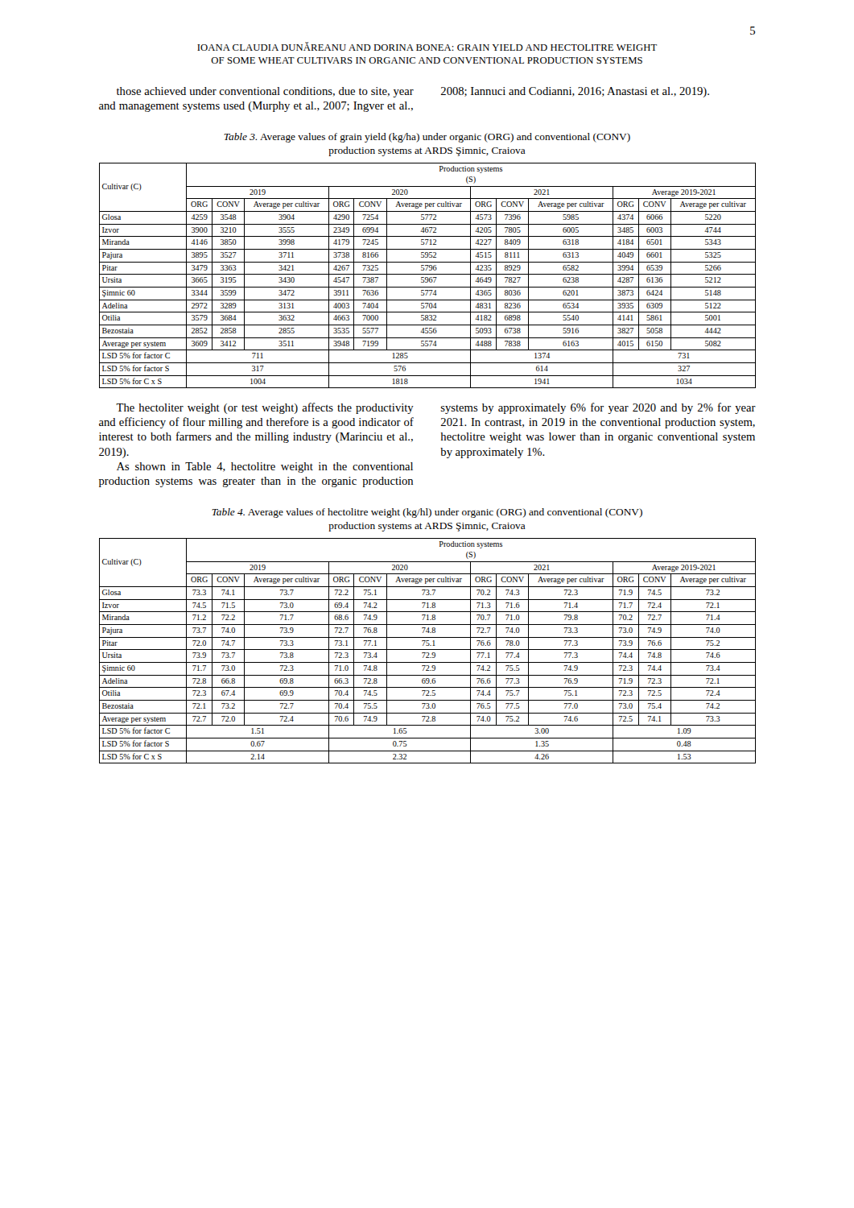5
Ioana Claudia Dunăreanu and Dorina Bonea: Grain Yield and Hectolitre Weight
of Some Wheat Cultivars in Organic and Conventional Production Systems
those achieved under conventional conditions, due to site, year and management systems used (Murphy et al., 2007; Ingver et al., 2008; Iannuci and Codianni, 2016; Anastasi et al., 2019).
Table 3. Average values of grain yield (kg/ha) under organic (ORG) and conventional (CONV)
production systems at ARDS Şimnic, Craiova
| Cultivar (C) | Production systems (S) |
| --- | --- |
| 2019 | 2020 | 2021 | Average 2019-2021 |
| ORG | CONV | Average per cultivar | ORG | CONV | Average per cultivar | ORG | CONV | Average per cultivar | ORG | CONV | Average per cultivar |
| Glosa | 4259 | 3548 | 3904 | 4290 | 7254 | 5772 | 4573 | 7396 | 5985 | 4374 | 6066 | 5220 |
| Izvor | 3900 | 3210 | 3555 | 2349 | 6994 | 4672 | 4205 | 7805 | 6005 | 3485 | 6003 | 4744 |
| Miranda | 4146 | 3850 | 3998 | 4179 | 7245 | 5712 | 4227 | 8409 | 6318 | 4184 | 6501 | 5343 |
| Pajura | 3895 | 3527 | 3711 | 3738 | 8166 | 5952 | 4515 | 8111 | 6313 | 4049 | 6601 | 5325 |
| Pitar | 3479 | 3363 | 3421 | 4267 | 7325 | 5796 | 4235 | 8929 | 6582 | 3994 | 6539 | 5266 |
| Ursita | 3665 | 3195 | 3430 | 4547 | 7387 | 5967 | 4649 | 7827 | 6238 | 4287 | 6136 | 5212 |
| Şimnic 60 | 3344 | 3599 | 3472 | 3911 | 7636 | 5774 | 4365 | 8036 | 6201 | 3873 | 6424 | 5148 |
| Adelina | 2972 | 3289 | 3131 | 4003 | 7404 | 5704 | 4831 | 8236 | 6534 | 3935 | 6309 | 5122 |
| Otilia | 3579 | 3684 | 3632 | 4663 | 7000 | 5832 | 4182 | 6898 | 5540 | 4141 | 5861 | 5001 |
| Bezostaia | 2852 | 2858 | 2855 | 3535 | 5577 | 4556 | 5093 | 6738 | 5916 | 3827 | 5058 | 4442 |
| Average per system | 3609 | 3412 | 3511 | 3948 | 7199 | 5574 | 4488 | 7838 | 6163 | 4015 | 6150 | 5082 |
| LSD 5% for factor C | 711 | 1285 | 1374 | 731 |
| LSD 5% for factor S | 317 | 576 | 614 | 327 |
| LSD 5% for C x S | 1004 | 1818 | 1941 | 1034 |
The hectoliter weight (or test weight) affects the productivity and efficiency of flour milling and therefore is a good indicator of interest to both farmers and the milling industry (Marinciu et al., 2019).
As shown in Table 4, hectolitre weight in the conventional production systems was greater than in the organic production systems by approximately 6% for year 2020 and by 2% for year 2021. In contrast, in 2019 in the conventional production system, hectolitre weight was lower than in organic conventional system by approximately 1%.
Table 4. Average values of hectolitre weight (kg/hl) under organic (ORG) and conventional (CONV)
production systems at ARDS Şimnic, Craiova
| Cultivar (C) | Production systems (S) |
| --- | --- |
| 2019 | 2020 | 2021 | Average 2019-2021 |
| ORG | CONV | Average per cultivar | ORG | CONV | Average per cultivar | ORG | CONV | Average per cultivar | ORG | CONV | Average per cultivar |
| Glosa | 73.3 | 74.1 | 73.7 | 72.2 | 75.1 | 73.7 | 70.2 | 74.3 | 72.3 | 71.9 | 74.5 | 73.2 |
| Izvor | 74.5 | 71.5 | 73.0 | 69.4 | 74.2 | 71.8 | 71.3 | 71.6 | 71.4 | 71.7 | 72.4 | 72.1 |
| Miranda | 71.2 | 72.2 | 71.7 | 68.6 | 74.9 | 71.8 | 70.7 | 71.0 | 79.8 | 70.2 | 72.7 | 71.4 |
| Pajura | 73.7 | 74.0 | 73.9 | 72.7 | 76.8 | 74.8 | 72.7 | 74.0 | 73.3 | 73.0 | 74.9 | 74.0 |
| Pitar | 72.0 | 74.7 | 73.3 | 73.1 | 77.1 | 75.1 | 76.6 | 78.0 | 77.3 | 73.9 | 76.6 | 75.2 |
| Ursita | 73.9 | 73.7 | 73.8 | 72.3 | 73.4 | 72.9 | 77.1 | 77.4 | 77.3 | 74.4 | 74.8 | 74.6 |
| Şimnic 60 | 71.7 | 73.0 | 72.3 | 71.0 | 74.8 | 72.9 | 74.2 | 75.5 | 74.9 | 72.3 | 74.4 | 73.4 |
| Adelina | 72.8 | 66.8 | 69.8 | 66.3 | 72.8 | 69.6 | 76.6 | 77.3 | 76.9 | 71.9 | 72.3 | 72.1 |
| Otilia | 72.3 | 67.4 | 69.9 | 70.4 | 74.5 | 72.5 | 74.4 | 75.7 | 75.1 | 72.3 | 72.5 | 72.4 |
| Bezostaia | 72.1 | 73.2 | 72.7 | 70.4 | 75.5 | 73.0 | 76.5 | 77.5 | 77.0 | 73.0 | 75.4 | 74.2 |
| Average per system | 72.7 | 72.0 | 72.4 | 70.6 | 74.9 | 72.8 | 74.0 | 75.2 | 74.6 | 72.5 | 74.1 | 73.3 |
| LSD 5% for factor C | 1.51 | 1.65 | 3.00 | 1.09 |
| LSD 5% for factor S | 0.67 | 0.75 | 1.35 | 0.48 |
| LSD 5% for C x S | 2.14 | 2.32 | 4.26 | 1.53 |